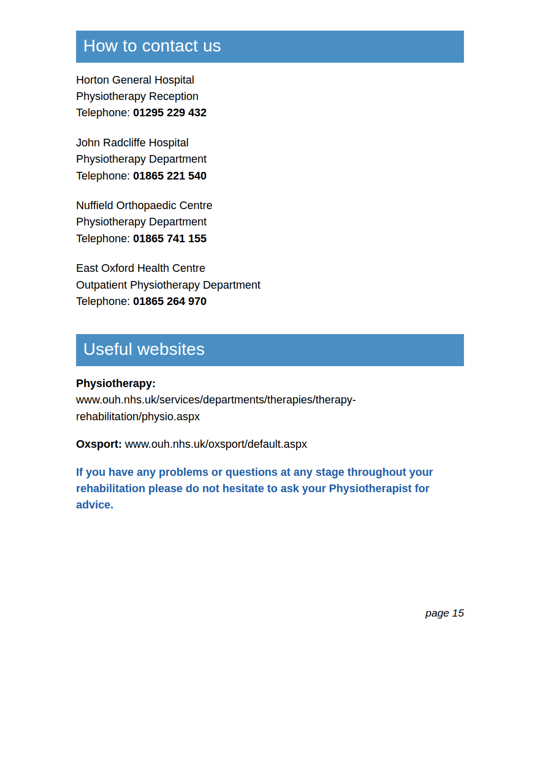How to contact us
Horton General Hospital
Physiotherapy Reception
Telephone: 01295 229 432 John Radcliffe Hospital
Physiotherapy Department
Telephone: 01865 221 540 Nuffield Orthopaedic Centre
Physiotherapy Department
Telephone: 01865 741 155 East Oxford Health Centre
Outpatient Physiotherapy Department
Telephone: 01865 264 970
Useful websites
Physiotherapy:
www.ouh.nhs.uk/services/departments/therapies/therapy-rehabilitation/physio.aspx
Oxsport: www.ouh.nhs.uk/oxsport/default.aspx
If you have any problems or questions at any stage throughout your rehabilitation please do not hesitate to ask your Physiotherapist for advice.
page 15